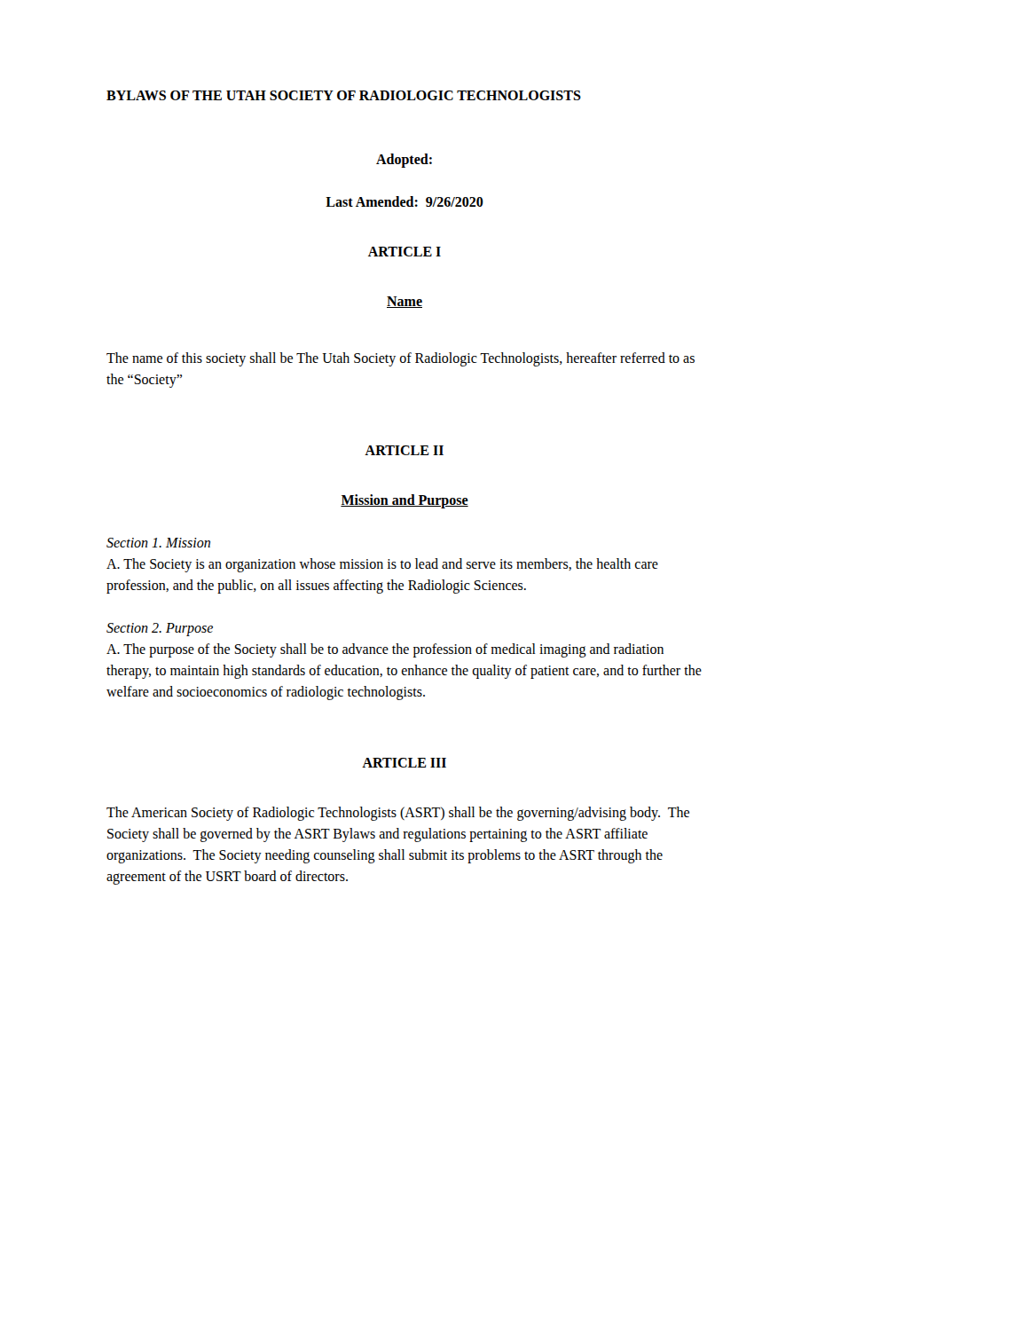BYLAWS OF THE UTAH SOCIETY OF RADIOLOGIC TECHNOLOGISTS
Adopted:
Last Amended: 9/26/2020
ARTICLE I
Name
The name of this society shall be The Utah Society of Radiologic Technologists, hereafter referred to as the “Society”
ARTICLE II
Mission and Purpose
Section 1. Mission
A. The Society is an organization whose mission is to lead and serve its members, the health care profession, and the public, on all issues affecting the Radiologic Sciences.
Section 2. Purpose
A. The purpose of the Society shall be to advance the profession of medical imaging and radiation therapy, to maintain high standards of education, to enhance the quality of patient care, and to further the welfare and socioeconomics of radiologic technologists.
ARTICLE III
The American Society of Radiologic Technologists (ASRT) shall be the governing/advising body. The Society shall be governed by the ASRT Bylaws and regulations pertaining to the ASRT affiliate organizations. The Society needing counseling shall submit its problems to the ASRT through the agreement of the USRT board of directors.